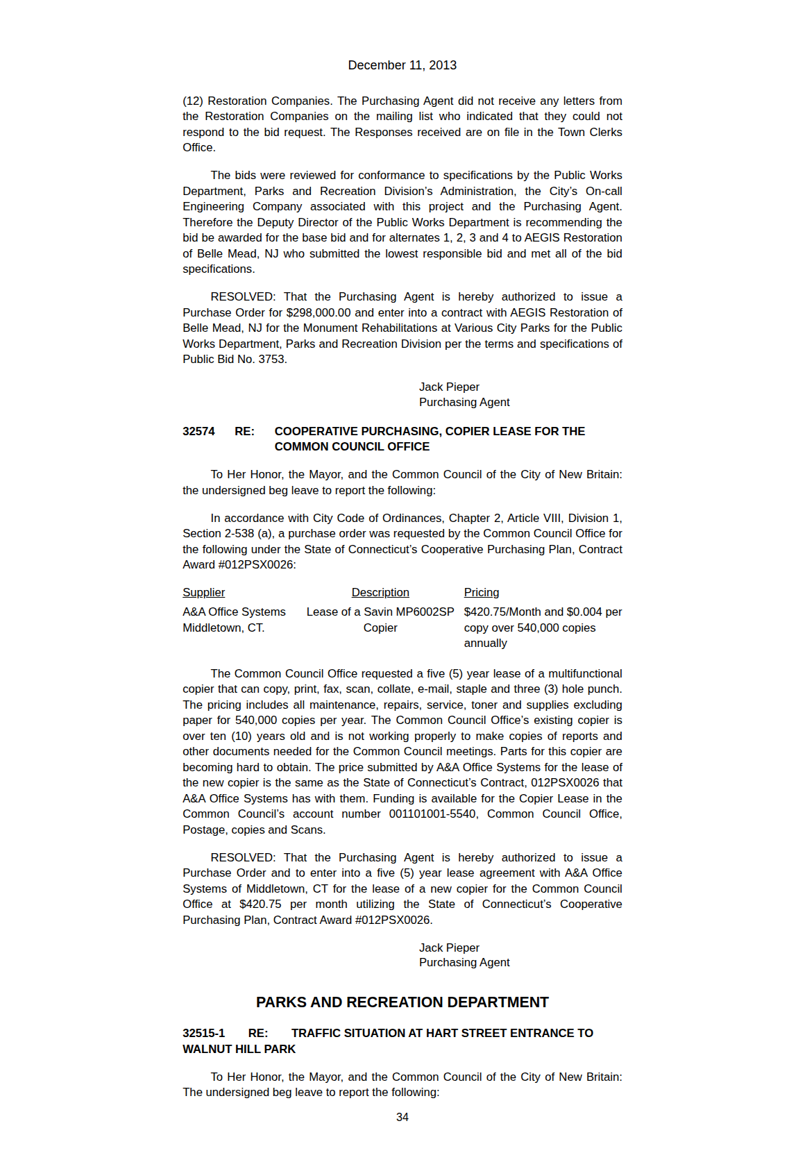December 11, 2013
(12) Restoration Companies. The Purchasing Agent did not receive any letters from the Restoration Companies on the mailing list who indicated that they could not respond to the bid request. The Responses received are on file in the Town Clerks Office.
The bids were reviewed for conformance to specifications by the Public Works Department, Parks and Recreation Division’s Administration, the City’s On-call Engineering Company associated with this project and the Purchasing Agent. Therefore the Deputy Director of the Public Works Department is recommending the bid be awarded for the base bid and for alternates 1, 2, 3 and 4 to AEGIS Restoration of Belle Mead, NJ who submitted the lowest responsible bid and met all of the bid specifications.
RESOLVED: That the Purchasing Agent is hereby authorized to issue a Purchase Order for $298,000.00 and enter into a contract with AEGIS Restoration of Belle Mead, NJ for the Monument Rehabilitations at Various City Parks for the Public Works Department, Parks and Recreation Division per the terms and specifications of Public Bid No. 3753.
Jack Pieper Purchasing Agent
32574 RE: COOPERATIVE PURCHASING, COPIER LEASE FOR THE COMMON COUNCIL OFFICE
To Her Honor, the Mayor, and the Common Council of the City of New Britain: the undersigned beg leave to report the following:
In accordance with City Code of Ordinances, Chapter 2, Article VIII, Division 1, Section 2-538 (a), a purchase order was requested by the Common Council Office for the following under the State of Connecticut’s Cooperative Purchasing Plan, Contract Award #012PSX0026:
| Supplier | Description | Pricing |
| --- | --- | --- |
| A&A Office Systems Middletown, CT. | Lease of a Savin MP6002SP Copier | $420.75/Month and $0.004 per copy over 540,000 copies annually |
The Common Council Office requested a five (5) year lease of a multifunctional copier that can copy, print, fax, scan, collate, e-mail, staple and three (3) hole punch. The pricing includes all maintenance, repairs, service, toner and supplies excluding paper for 540,000 copies per year. The Common Council Office’s existing copier is over ten (10) years old and is not working properly to make copies of reports and other documents needed for the Common Council meetings. Parts for this copier are becoming hard to obtain. The price submitted by A&A Office Systems for the lease of the new copier is the same as the State of Connecticut’s Contract, 012PSX0026 that A&A Office Systems has with them. Funding is available for the Copier Lease in the Common Council’s account number 001101001-5540, Common Council Office, Postage, copies and Scans.
RESOLVED: That the Purchasing Agent is hereby authorized to issue a Purchase Order and to enter into a five (5) year lease agreement with A&A Office Systems of Middletown, CT for the lease of a new copier for the Common Council Office at $420.75 per month utilizing the State of Connecticut’s Cooperative Purchasing Plan, Contract Award #012PSX0026.
Jack Pieper Purchasing Agent
PARKS AND RECREATION DEPARTMENT
32515-1 RE: TRAFFIC SITUATION AT HART STREET ENTRANCE TO WALNUT HILL PARK
To Her Honor, the Mayor, and the Common Council of the City of New Britain: The undersigned beg leave to report the following:
34